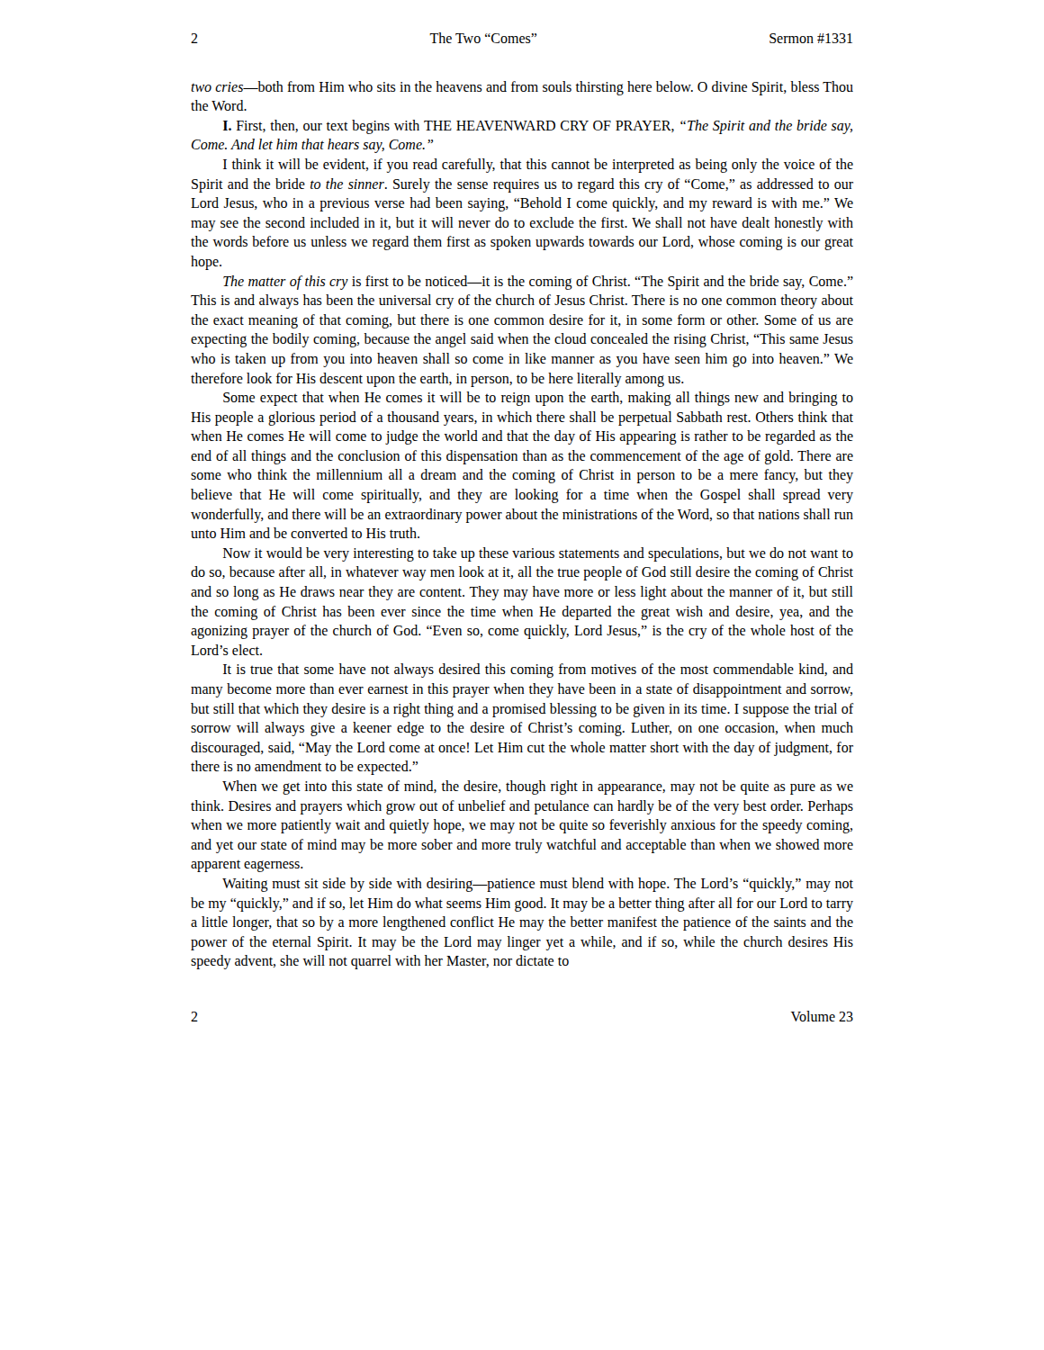2 The Two “Comes” Sermon #1331
two cries—both from Him who sits in the heavens and from souls thirsting here below. O divine Spirit, bless Thou the Word.
I. First, then, our text begins with THE HEAVENWARD CRY OF PRAYER, “The Spirit and the bride say, Come. And let him that hears say, Come.”
I think it will be evident, if you read carefully, that this cannot be interpreted as being only the voice of the Spirit and the bride to the sinner. Surely the sense requires us to regard this cry of “Come,” as addressed to our Lord Jesus, who in a previous verse had been saying, “Behold I come quickly, and my reward is with me.” We may see the second included in it, but it will never do to exclude the first. We shall not have dealt honestly with the words before us unless we regard them first as spoken upwards towards our Lord, whose coming is our great hope.
The matter of this cry is first to be noticed—it is the coming of Christ. “The Spirit and the bride say, Come.” This is and always has been the universal cry of the church of Jesus Christ. There is no one common theory about the exact meaning of that coming, but there is one common desire for it, in some form or other. Some of us are expecting the bodily coming, because the angel said when the cloud concealed the rising Christ, “This same Jesus who is taken up from you into heaven shall so come in like manner as you have seen him go into heaven.” We therefore look for His descent upon the earth, in person, to be here literally among us.
Some expect that when He comes it will be to reign upon the earth, making all things new and bringing to His people a glorious period of a thousand years, in which there shall be perpetual Sabbath rest. Others think that when He comes He will come to judge the world and that the day of His appearing is rather to be regarded as the end of all things and the conclusion of this dispensation than as the commencement of the age of gold. There are some who think the millennium all a dream and the coming of Christ in person to be a mere fancy, but they believe that He will come spiritually, and they are looking for a time when the Gospel shall spread very wonderfully, and there will be an extraordinary power about the ministrations of the Word, so that nations shall run unto Him and be converted to His truth.
Now it would be very interesting to take up these various statements and speculations, but we do not want to do so, because after all, in whatever way men look at it, all the true people of God still desire the coming of Christ and so long as He draws near they are content. They may have more or less light about the manner of it, but still the coming of Christ has been ever since the time when He departed the great wish and desire, yea, and the agonizing prayer of the church of God. “Even so, come quickly, Lord Jesus,” is the cry of the whole host of the Lord’s elect.
It is true that some have not always desired this coming from motives of the most commendable kind, and many become more than ever earnest in this prayer when they have been in a state of disappointment and sorrow, but still that which they desire is a right thing and a promised blessing to be given in its time. I suppose the trial of sorrow will always give a keener edge to the desire of Christ’s coming. Luther, on one occasion, when much discouraged, said, “May the Lord come at once! Let Him cut the whole matter short with the day of judgment, for there is no amendment to be expected.”
When we get into this state of mind, the desire, though right in appearance, may not be quite as pure as we think. Desires and prayers which grow out of unbelief and petulance can hardly be of the very best order. Perhaps when we more patiently wait and quietly hope, we may not be quite so feverishly anxious for the speedy coming, and yet our state of mind may be more sober and more truly watchful and acceptable than when we showed more apparent eagerness.
Waiting must sit side by side with desiring—patience must blend with hope. The Lord’s “quickly,” may not be my “quickly,” and if so, let Him do what seems Him good. It may be a better thing after all for our Lord to tarry a little longer, that so by a more lengthened conflict He may the better manifest the patience of the saints and the power of the eternal Spirit. It may be the Lord may linger yet a while, and if so, while the church desires His speedy advent, she will not quarrel with her Master, nor dictate to
2 Volume 23